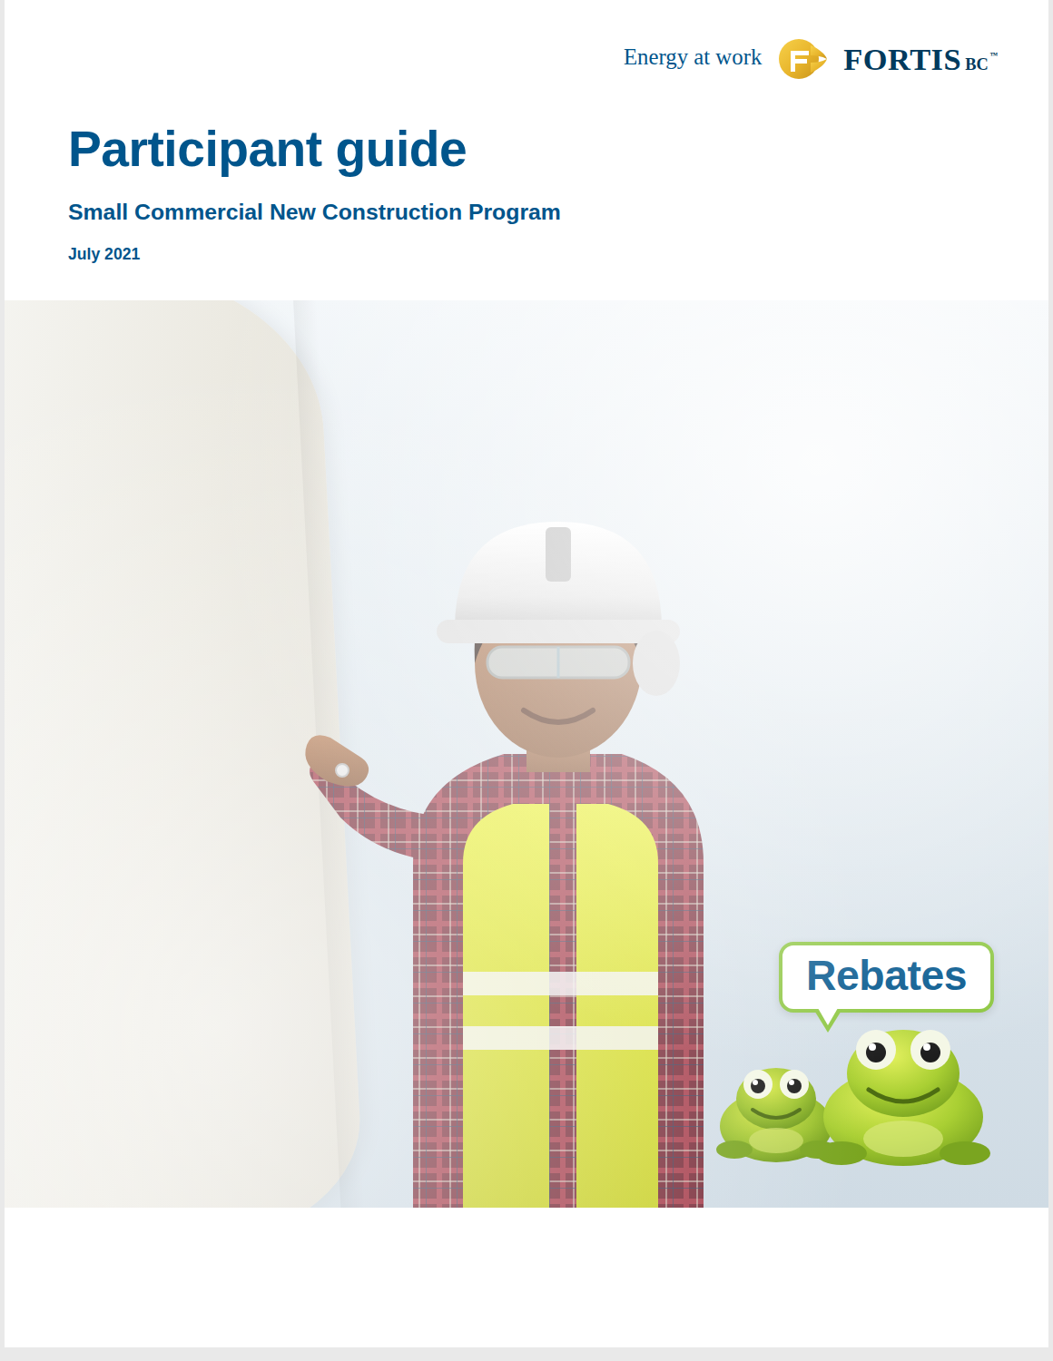Energy at work
FORTISBC™
Participant guide
Small Commercial New Construction Program
July 2021
Rebates